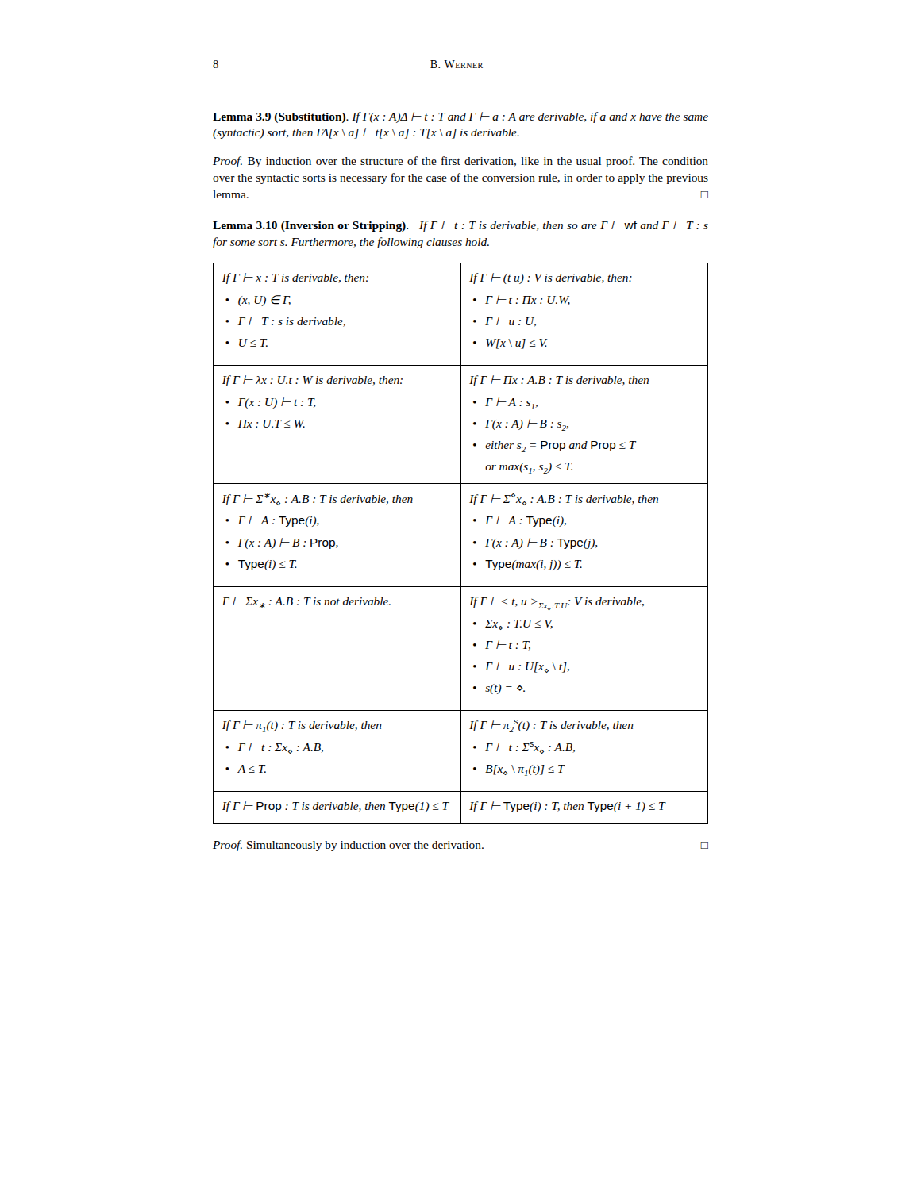8 B. Werner
Lemma 3.9 (Substitution). If Γ(x : A)Δ ⊢ t : T and Γ ⊢ a : A are derivable, if a and x have the same (syntactic) sort, then ΓΔ[x \ a] ⊢ t[x \ a] : T[x \ a] is derivable.
Proof. By induction over the structure of the first derivation, like in the usual proof. The condition over the syntactic sorts is necessary for the case of the conversion rule, in order to apply the previous lemma.
Lemma 3.10 (Inversion or Stripping). If Γ ⊢ t : T is derivable, then so are Γ ⊢ wf and Γ ⊢ T : s for some sort s. Furthermore, the following clauses hold.
| If Γ ⊢ x : T is derivable, then: ( x , U ) ∈ Γ, Γ ⊢ T : s is derivable, U ≤ T . | If Γ ⊢ ( t u ) : V is derivable, then: Γ ⊢ t : Π x : U . W , Γ ⊢ u : U , W [ x \ u ] ≤ V . |
| If Γ ⊢ λ x : U . t : W is derivable, then: Γ( x : U ) ⊢ t : T , Π x : U . T ≤ W . | If Γ ⊢ Π x : A . B : T is derivable, then Γ ⊢ A : s 1 , Γ( x : A ) ⊢ B : s 2 , either s 2 = Prop and Prop ≤ T or max ( s 1 , s 2 ) ≤ T . |
| If Γ ⊢ Σ ∗ x ⋄ : A . B : T is derivable, then Γ ⊢ A : Type ( i ), Γ( x : A ) ⊢ B : Prop , Type ( i ) ≤ T . | If Γ ⊢ Σ ⋄ x ⋄ : A . B : T is derivable, then Γ ⊢ A : Type ( i ), Γ( x : A ) ⊢ B : Type ( j ), Type ( max ( i , j )) ≤ T . |
| Γ ⊢ Σ x ∗ : A . B : T is not derivable. | If Γ ⊢< t , u > Σ x ⋄ : T . U : V is derivable, Σ x ⋄ : T . U ≤ V , Γ ⊢ t : T , Γ ⊢ u : U [ x ⋄ \ t ], s ( t ) = ⋄ . |
| If Γ ⊢ π 1 ( t ) : T is derivable, then Γ ⊢ t : Σ x ⋄ : A . B , A ≤ T . | If Γ ⊢ π 2 s ( t ) : T is derivable, then Γ ⊢ t : Σ s x ⋄ : A . B , B [ x ⋄ \ π 1 ( t )] ≤ T |
| If Γ ⊢ Prop : T is derivable, then Type (1) ≤ T | If Γ ⊢ Type ( i ) : T , then Type ( i + 1) ≤ T |
Proof. Simultaneously by induction over the derivation.